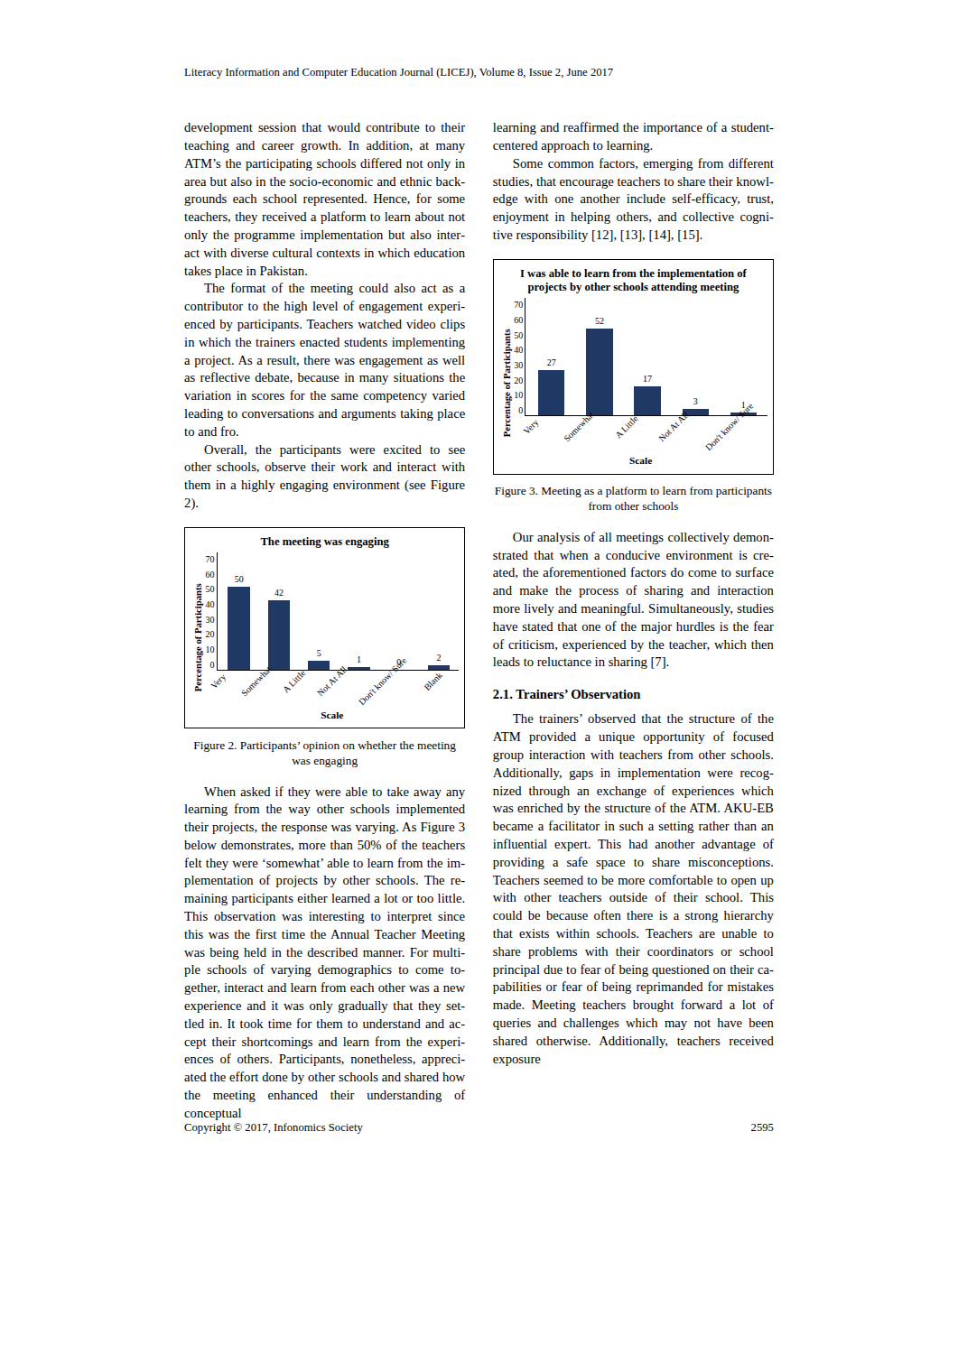Literacy Information and Computer Education Journal (LICEJ), Volume 8, Issue 2, June 2017
development session that would contribute to their teaching and career growth. In addition, at many ATM’s the participating schools differed not only in area but also in the socio-economic and ethnic backgrounds each school represented. Hence, for some teachers, they received a platform to learn about not only the programme implementation but also interact with diverse cultural contexts in which education takes place in Pakistan.
The format of the meeting could also act as a contributor to the high level of engagement experienced by participants. Teachers watched video clips in which the trainers enacted students implementing a project. As a result, there was engagement as well as reflective debate, because in many situations the variation in scores for the same competency varied leading to conversations and arguments taking place to and fro.
Overall, the participants were excited to see other schools, observe their work and interact with them in a highly engaging environment (see Figure 2).
The meeting was engaging
Percentage of Participants
70
60
50
40
30
20
10
0
50
42
5
1
0
2
Very
Somewhat
A Little
Not At All
Don't know/ Sure
Blank
Scale
Figure 2. Participants’ opinion on whether the meeting was engaging
When asked if they were able to take away any learning from the way other schools implemented their projects, the response was varying. As Figure 3 below demonstrates, more than 50% of the teachers felt they were ‘somewhat’ able to learn from the implementation of projects by other schools. The remaining participants either learned a lot or too little. This observation was interesting to interpret since this was the first time the Annual Teacher Meeting was being held in the described manner. For multiple schools of varying demographics to come together, interact and learn from each other was a new experience and it was only gradually that they settled in. It took time for them to understand and accept their shortcomings and learn from the experiences of others. Participants, nonetheless, appreciated the effort done by other schools and shared how the meeting enhanced their understanding of conceptual
learning and reaffirmed the importance of a student-centered approach to learning.
Some common factors, emerging from different studies, that encourage teachers to share their knowledge with one another include self-efficacy, trust, enjoyment in helping others, and collective cognitive responsibility [12], [13], [14], [15].
I was able to learn from the implementation of projects by other schools attending meeting
Percentage of Participants
70
60
50
40
30
20
10
0
27
52
17
3
1
Very
Somewhat
A Little
Not At All
Don't know/ Sure
Scale
Figure 3. Meeting as a platform to learn from participants from other schools
Our analysis of all meetings collectively demonstrated that when a conducive environment is created, the aforementioned factors do come to surface and make the process of sharing and interaction more lively and meaningful. Simultaneously, studies have stated that one of the major hurdles is the fear of criticism, experienced by the teacher, which then leads to reluctance in sharing [7].
2.1. Trainers’ Observation
The trainers’ observed that the structure of the ATM provided a unique opportunity of focused group interaction with teachers from other schools. Additionally, gaps in implementation were recognized through an exchange of experiences which was enriched by the structure of the ATM. AKU-EB became a facilitator in such a setting rather than an influential expert. This had another advantage of providing a safe space to share misconceptions. Teachers seemed to be more comfortable to open up with other teachers outside of their school. This could be because often there is a strong hierarchy that exists within schools. Teachers are unable to share problems with their coordinators or school principal due to fear of being questioned on their capabilities or fear of being reprimanded for mistakes made. Meeting teachers brought forward a lot of queries and challenges which may not have been shared otherwise. Additionally, teachers received exposure
Copyright © 2017, Infonomics Society
2595